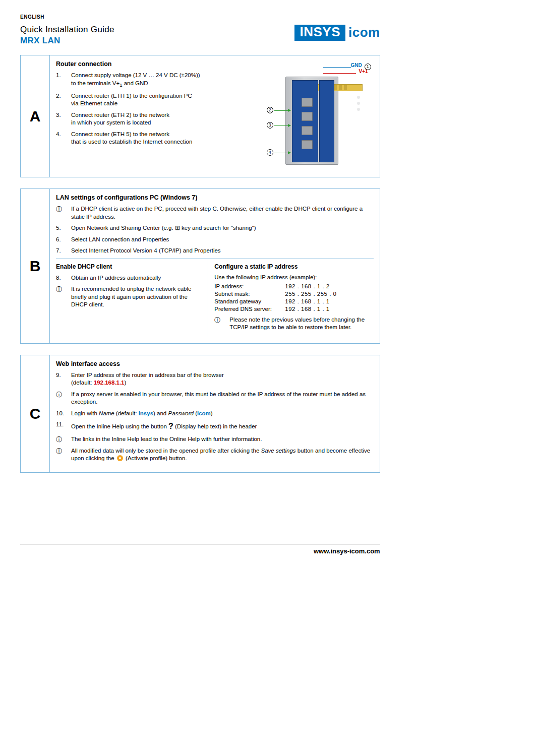ENGLISH
Quick Installation Guide
MRX LAN
INSYS icom
A
Router connection
1. Connect supply voltage (12 V … 24 V DC (±20%))
to the terminals V+1 and GND
2. Connect router (ETH 1) to the configuration PC
via Ethernet cable
3. Connect router (ETH 2) to the network
in which your system is located
4. Connect router (ETH 5) to the network
that is used to establish the Internet connection
GND V+1
1
2
3
4
B
LAN settings of configurations PC (Windows 7)
ⓘIf a DHCP client is active on the PC, proceed with step C. Otherwise, either enable the DHCP client or configure a static IP address.
5. Open Network and Sharing Center (e.g. ⊞ key and search for "sharing")
6. Select LAN connection and Properties
7. Select Internet Protocol Version 4 (TCP/IP) and Properties
Enable DHCP client
8. Obtain an IP address automatically
ⓘIt is recommended to unplug the network cable briefly and plug it again upon activation of the DHCP client.
Configure a static IP address
Use the following IP address (example):
IP address: 192 . 168 . 1 . 2
Subnet mask: 255 . 255 . 255 . 0
Standard gateway 192 . 168 . 1 . 1
Preferred DNS server: 192 . 168 . 1 . 1
ⓘPlease note the previous values before changing the TCP/IP settings to be able to restore them later.
C
Web interface access
9. Enter IP address of the router in address bar of the browser
(default: 192.168.1.1)
ⓘIf a proxy server is enabled in your browser, this must be disabled or the IP address of the router must be added as exception.
10. Login with Name (default: insys) and Password (icom)
11. Open the Inline Help using the button ? (Display help text) in the header
ⓘThe links in the Inline Help lead to the Online Help with further information.
ⓘAll modified data will only be stored in the opened profile after clicking the Save settings button and become effective upon clicking the (Activate profile) button.
www.insys-icom.com